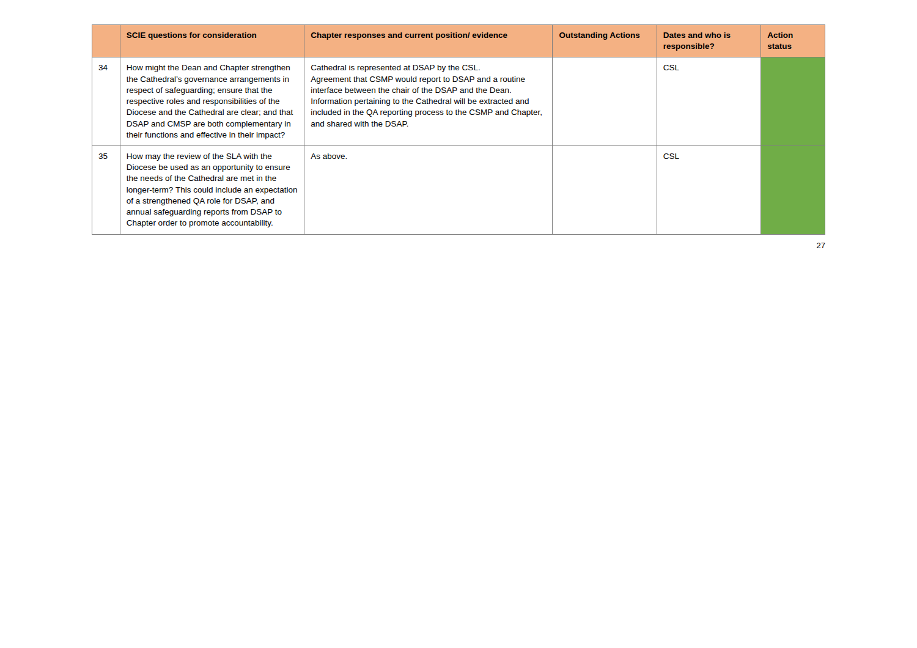| | SCIE questions for consideration | Chapter responses and current position/ evidence | Outstanding Actions | Dates and who is responsible? | Action status |
| --- | --- | --- | --- | --- | --- |
| 34 | How might the Dean and Chapter strengthen the Cathedral’s governance arrangements in respect of safeguarding; ensure that the respective roles and responsibilities of the Diocese and the Cathedral are clear; and that DSAP and CMSP are both complementary in their functions and effective in their impact? | Cathedral is represented at DSAP by the CSL. Agreement that CSMP would report to DSAP and a routine interface between the chair of the DSAP and the Dean. Information pertaining to the Cathedral will be extracted and included in the QA reporting process to the CSMP and Chapter, and shared with the DSAP. | | CSL | |
| 35 | How may the review of the SLA with the Diocese be used as an opportunity to ensure the needs of the Cathedral are met in the longer-term? This could include an expectation of a strengthened QA role for DSAP, and annual safeguarding reports from DSAP to Chapter order to promote accountability. | As above. | | CSL | |
27